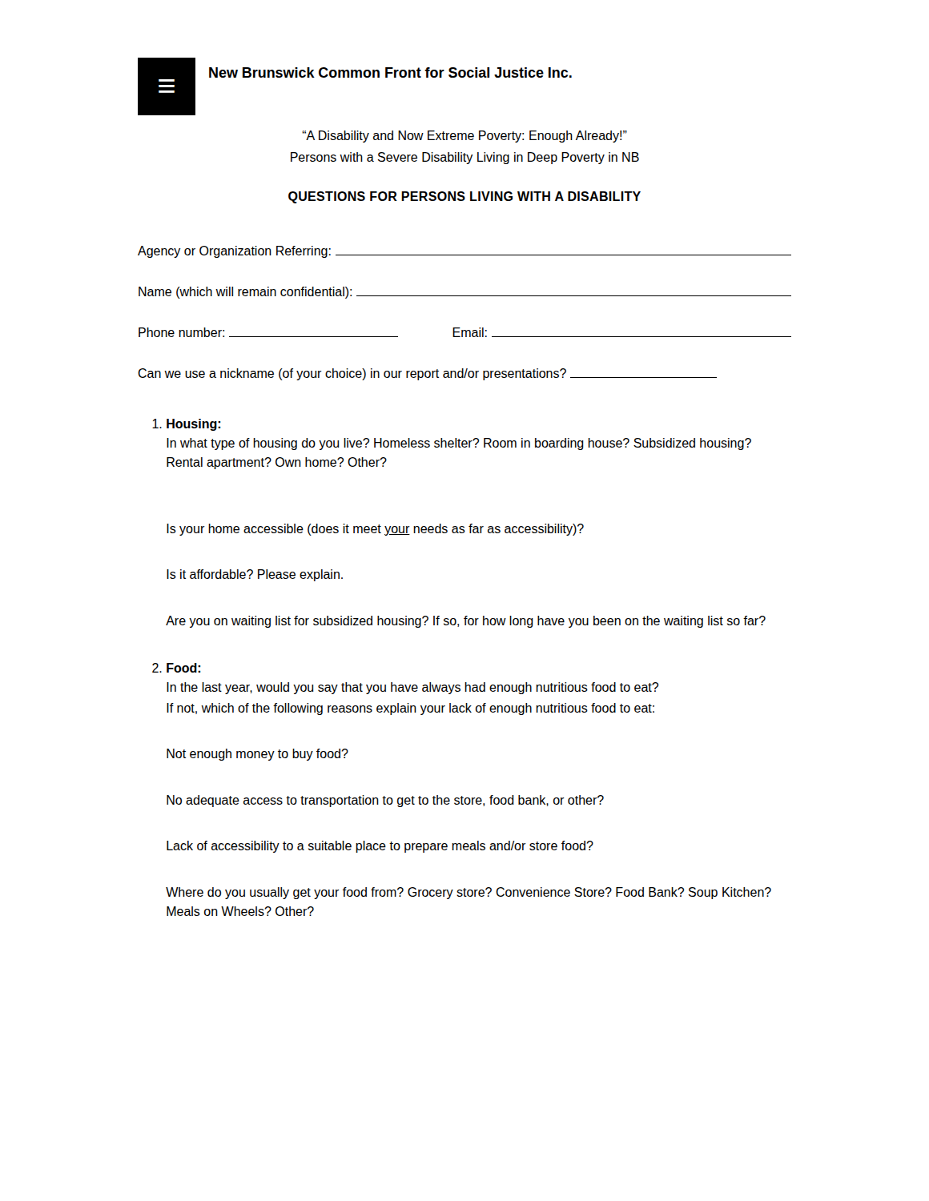≡
New Brunswick Common Front for Social Justice Inc.
“A Disability and Now Extreme Poverty: Enough Already!”
Persons with a Severe Disability Living in Deep Poverty in NB
QUESTIONS FOR PERSONS LIVING WITH A DISABILITY
Agency or Organization Referring:
Name (which will remain confidential):
Phone number: Email:
Can we use a nickname (of your choice) in our report and/or presentations?
Housing:
In what type of housing do you live? Homeless shelter? Room in boarding house? Subsidized housing? Rental apartment? Own home? Other?
Is your home accessible (does it meet your needs as far as accessibility)?
Is it affordable? Please explain.
Are you on waiting list for subsidized housing? If so, for how long have you been on the waiting list so far?
Food:
In the last year, would you say that you have always had enough nutritious food to eat?
If not, which of the following reasons explain your lack of enough nutritious food to eat:
Not enough money to buy food?
No adequate access to transportation to get to the store, food bank, or other?
Lack of accessibility to a suitable place to prepare meals and/or store food?
Where do you usually get your food from? Grocery store? Convenience Store? Food Bank? Soup Kitchen? Meals on Wheels? Other?